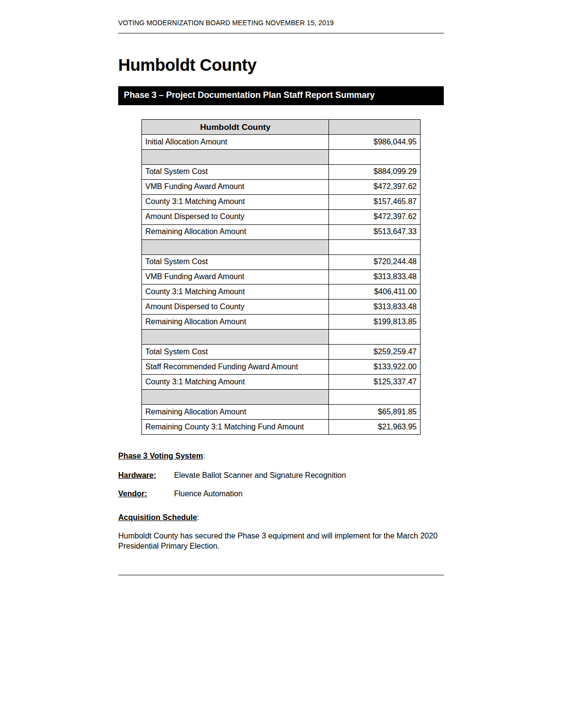VOTING MODERNIZATION BOARD MEETING NOVEMBER 15, 2019
Humboldt County
Phase 3 – Project Documentation Plan Staff Report Summary
| Humboldt County | |
| --- | --- |
| Initial Allocation Amount | $986,044.95 |
| Total System Cost | $884,099.29 |
| VMB Funding Award Amount | $472,397.62 |
| County 3:1 Matching Amount | $157,465.87 |
| Amount Dispersed to County | $472,397.62 |
| Remaining Allocation Amount | $513,647.33 |
| Total System Cost | $720,244.48 |
| VMB Funding Award Amount | $313,833.48 |
| County 3:1 Matching Amount | $406,411.00 |
| Amount Dispersed to County | $313,833.48 |
| Remaining Allocation Amount | $199,813.85 |
| Total System Cost | $259,259.47 |
| Staff Recommended Funding Award Amount | $133,922.00 |
| County 3:1 Matching Amount | $125,337.47 |
| Remaining Allocation Amount | $65,891.85 |
| Remaining County 3:1 Matching Fund Amount | $21,963.95 |
Phase 3 Voting System:
Hardware: Elevate Ballot Scanner and Signature Recognition
Vendor: Fluence Automation
Acquisition Schedule:
Humboldt County has secured the Phase 3 equipment and will implement for the March 2020 Presidential Primary Election.